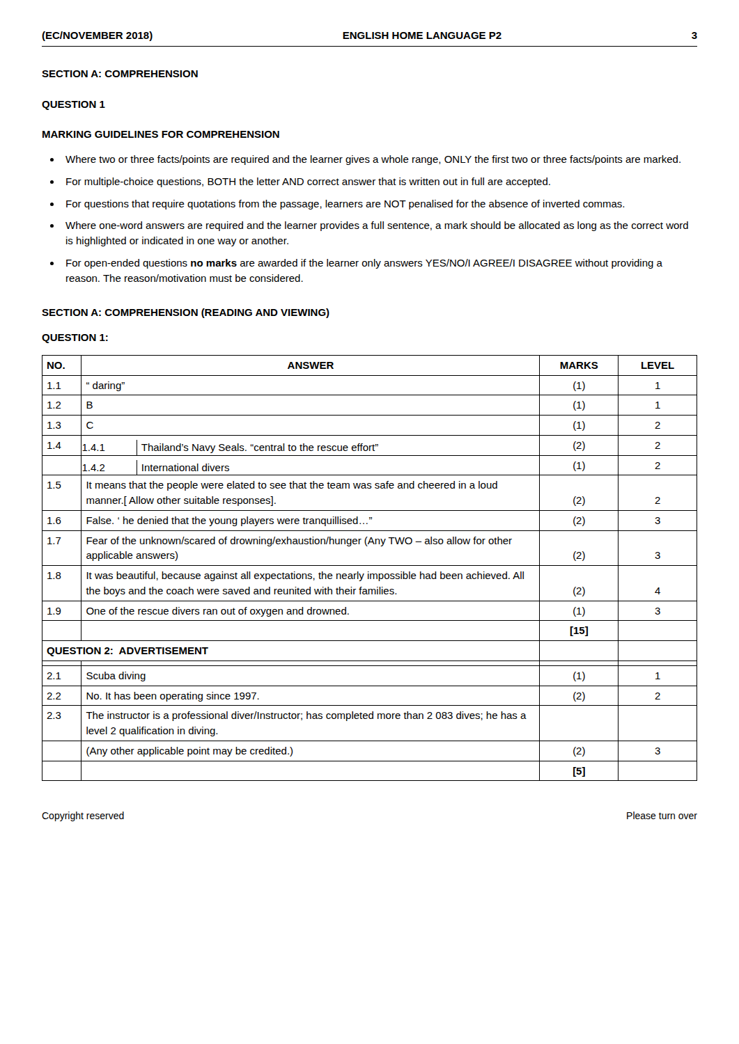(EC/NOVEMBER 2018) ENGLISH HOME LANGUAGE P2 3
SECTION A: COMPREHENSION
QUESTION 1
MARKING GUIDELINES FOR COMPREHENSION
Where two or three facts/points are required and the learner gives a whole range, ONLY the first two or three facts/points are marked.
For multiple-choice questions, BOTH the letter AND correct answer that is written out in full are accepted.
For questions that require quotations from the passage, learners are NOT penalised for the absence of inverted commas.
Where one-word answers are required and the learner provides a full sentence, a mark should be allocated as long as the correct word is highlighted or indicated in one way or another.
For open-ended questions no marks are awarded if the learner only answers YES/NO/I AGREE/I DISAGREE without providing a reason. The reason/motivation must be considered.
SECTION A: COMPREHENSION (READING AND VIEWING)
QUESTION 1:
| NO. | ANSWER | MARKS | LEVEL |
| --- | --- | --- | --- |
| 1.1 | “ daring” | (1) | 1 |
| 1.2 | B | (1) | 1 |
| 1.3 | C | (1) | 2 |
| 1.4 | / 1.4.1 / Thailand’s Navy Seals. “central to the rescue effort” / | (2) | 2 |
| | / 1.4.2 / International divers / | (1) | 2 |
| 1.5 | It means that the people were elated to see that the team was safe and cheered in a loud manner.[ Allow other suitable responses]. | (2) | 2 |
| 1.6 | False. ‘ he denied that the young players were tranquillised…” | (2) | 3 |
| 1.7 | Fear of the unknown/scared of drowning/exhaustion/hunger (Any TWO – also allow for other applicable answers) | (2) | 3 |
| 1.8 | It was beautiful, because against all expectations, the nearly impossible had been achieved. All the boys and the coach were saved and reunited with their families. | (2) | 4 |
| 1.9 | One of the rescue divers ran out of oxygen and drowned. | (1) | 3 |
| | | [15] | |
| QUESTION 2: ADVERTISEMENT | | |
| 2.1 | Scuba diving | (1) | 1 |
| 2.2 | No. It has been operating since 1997. | (2) | 2 |
| 2.3 | The instructor is a professional diver/Instructor; has completed more than 2 083 dives; he has a level 2 qualification in diving. | | |
| | (Any other applicable point may be credited.) | (2) | 3 |
| | | [5] | |
Copyright reserved Please turn over